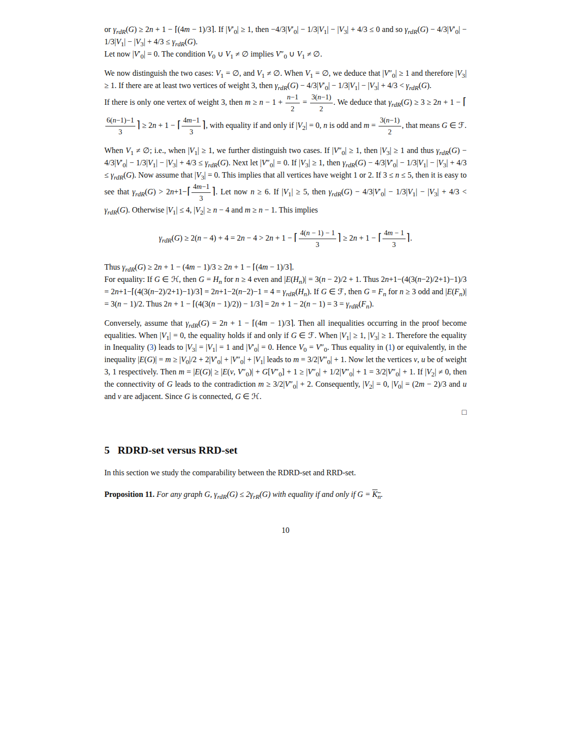or γrdR(G) ≥ 2n + 1 − ⌈(4m − 1)/3⌉. If |V′0| ≥ 1, then −4/3|V′0| − 1/3|V1| − |V3| + 4/3 ≤ 0 and so γrdR(G) − 4/3|V′0| − 1/3|V1| − |V3| + 4/3 ≤ γrdR(G).
Let now |V′0| = 0. The condition V0 ∪ V1 ≠ ∅ implies V″0 ∪ V1 ≠ ∅.
We now distinguish the two cases: V1 = ∅, and V1 ≠ ∅. When V1 = ∅, we deduce that |V″0| ≥ 1 and therefore |V3| ≥ 1. If there are at least two vertices of weight 3, then γrdR(G) − 4/3|V′0| − 1/3|V1| − |V3| + 4/3 < γrdR(G).
If there is only one vertex of weight 3, then m ≥ n − 1 + n−12 = 3(n−1) 2. We deduce that γrdR(G) ≥ 3 ≥ 2n + 1 − ⌈6(n−1)−13⌉ ≥ 2n + 1 − ⌈4m−13⌉, with equality if and only if |V2| = 0, n is odd and m = 3(n−1) 2, that means G ∈ ℱ.
When V1 ≠ ∅; i.e., when |V1| ≥ 1, we further distinguish two cases. If |V″0| ≥ 1, then |V3| ≥ 1 and thus γrdR(G) − 4/3|V′0| − 1/3|V1| − |V3| + 4/3 ≤ γrdR(G). Next let |V″0| = 0. If |V3| ≥ 1, then γrdR(G) − 4/3|V′0| − 1/3|V1| − |V3| + 4/3 ≤ γrdR(G). Now assume that |V3| = 0. This implies that all vertices have weight 1 or 2. If 3 ≤ n ≤ 5, then it is easy to see that γrdR(G) > 2n+1−⌈4m−13⌉. Let now n ≥ 6. If |V1| ≥ 5, then γrdR(G) − 4/3|V′0| − 1/3|V1| − |V3| + 4/3 < γrdR(G). Otherwise |V1| ≤ 4, |V2| ≥ n − 4 and m ≥ n − 1. This implies
γrdR(G) ≥ 2(n − 4) + 4 = 2n − 4 > 2n + 1 − ⌈4(n − 1) − 13⌉ ≥ 2n + 1 − ⌈4m − 13⌉.
Thus γrdR(G) ≥ 2n + 1 − (4m − 1)/3 ≥ 2n + 1 − ⌈(4m − 1)/3⌉.
For equality: If G ∈ ℋ, then G = Hn for n ≥ 4 even and |E(Hn)| = 3(n − 2)/2 + 1. Thus 2n+1−(4(3(n−2)/2+1)−1)/3 = 2n+1−⌈(4(3(n−2)/2+1)−1)/3⌉ = 2n+1−2(n−2)−1 = 4 = γrdR(Hn). If G ∈ ℱ, then G = Fn for n ≥ 3 odd and |E(Fn)| = 3(n − 1)/2. Thus 2n + 1 − ⌈(4(3(n − 1)/2)) − 1/3⌉ = 2n + 1 − 2(n − 1) = 3 = γrdR(Fn).
Conversely, assume that γrdR(G) = 2n + 1 − ⌈(4m − 1)/3⌉. Then all inequalities occurring in the proof become equalities. When |V1| = 0, the equality holds if and only if G ∈ ℱ. When |V1| ≥ 1, |V3| ≥ 1. Therefore the equality in Inequality (3) leads to |V3| = |V1| = 1 and |V′0| = 0. Hence V0 = V″0. Thus equality in (1) or equivalently, in the inequality |E(G)| = m ≥ |V0|/2 + 2|V′0| + |V″0| + |V1| leads to m = 3/2|V″0| + 1. Now let the vertices v, u be of weight 3, 1 respectively. Then m = |E(G)| ≥ |E(v, V″0)| + G[V″0] + 1 ≥ |V″0| + 1/2|V″0| + 1 = 3/2|V″0| + 1. If |V2| ≠ 0, then the connectivity of G leads to the contradiction m ≥ 3/2|V″0| + 2. Consequently, |V2| = 0, |V0| = (2m − 2)/3 and u and v are adjacent. Since G is connected, G ∈ ℋ.
□
5 RDRD-set versus RRD-set
In this section we study the comparability between the RDRD-set and RRD-set.
Proposition 11. For any graph G, γrdR(G) ≤ 2γrR(G) with equality if and only if G = Kn.
10